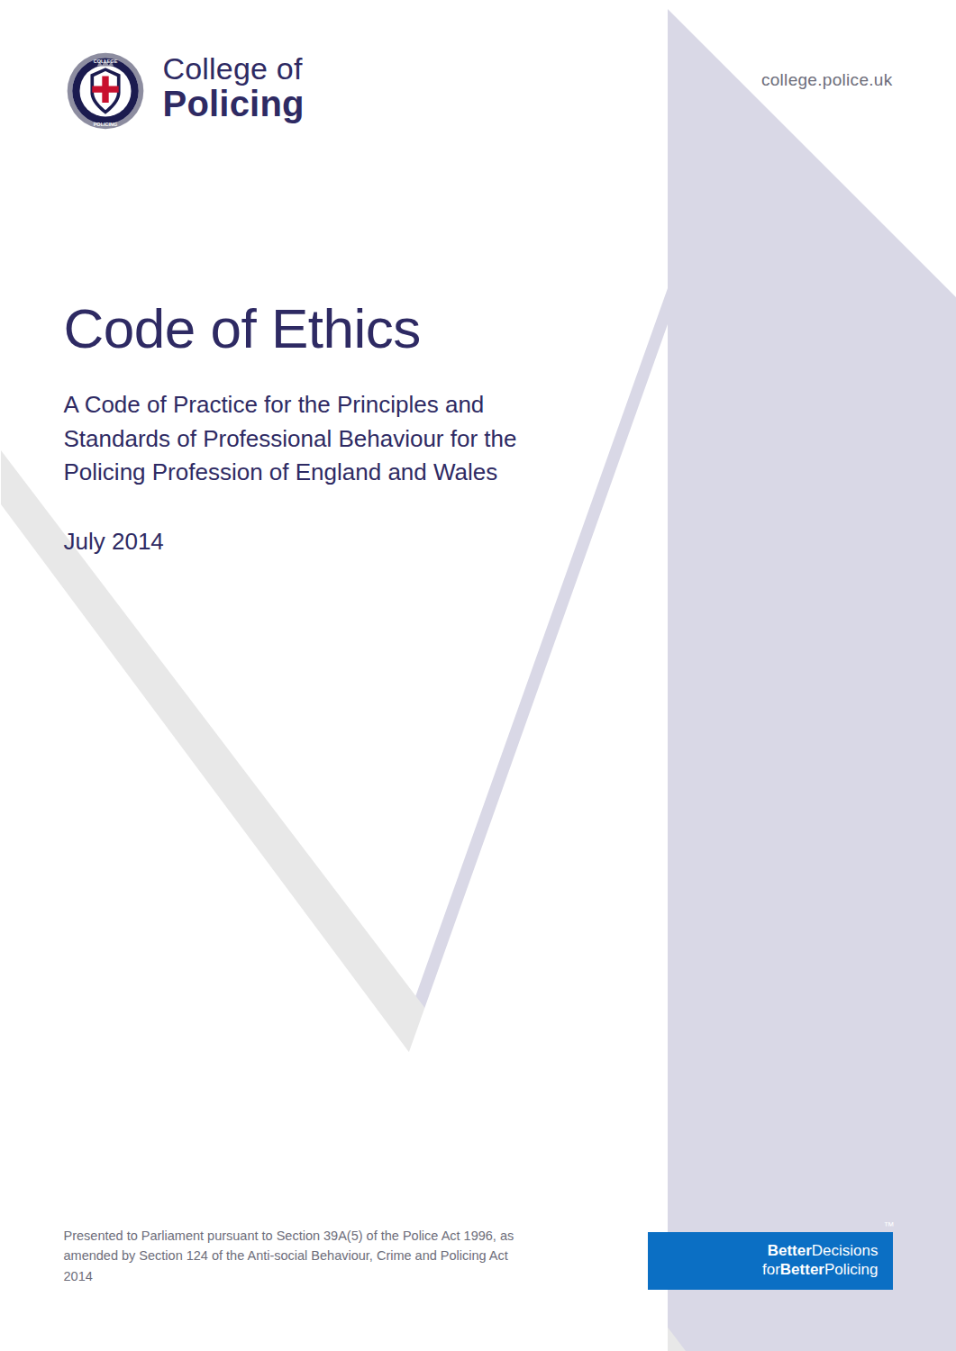college.police.uk
COLLEGE POLICING
College of
Policing
Code of Ethics
A Code of Practice for the Principles and Standards of Professional Behaviour for the Policing Profession of England and Wales
July 2014
Presented to Parliament pursuant to Section 39A(5) of the Police Act 1996, as amended by Section 124 of the Anti-social Behaviour, Crime and Policing Act 2014
™
Better Decisions
forBetter Policing